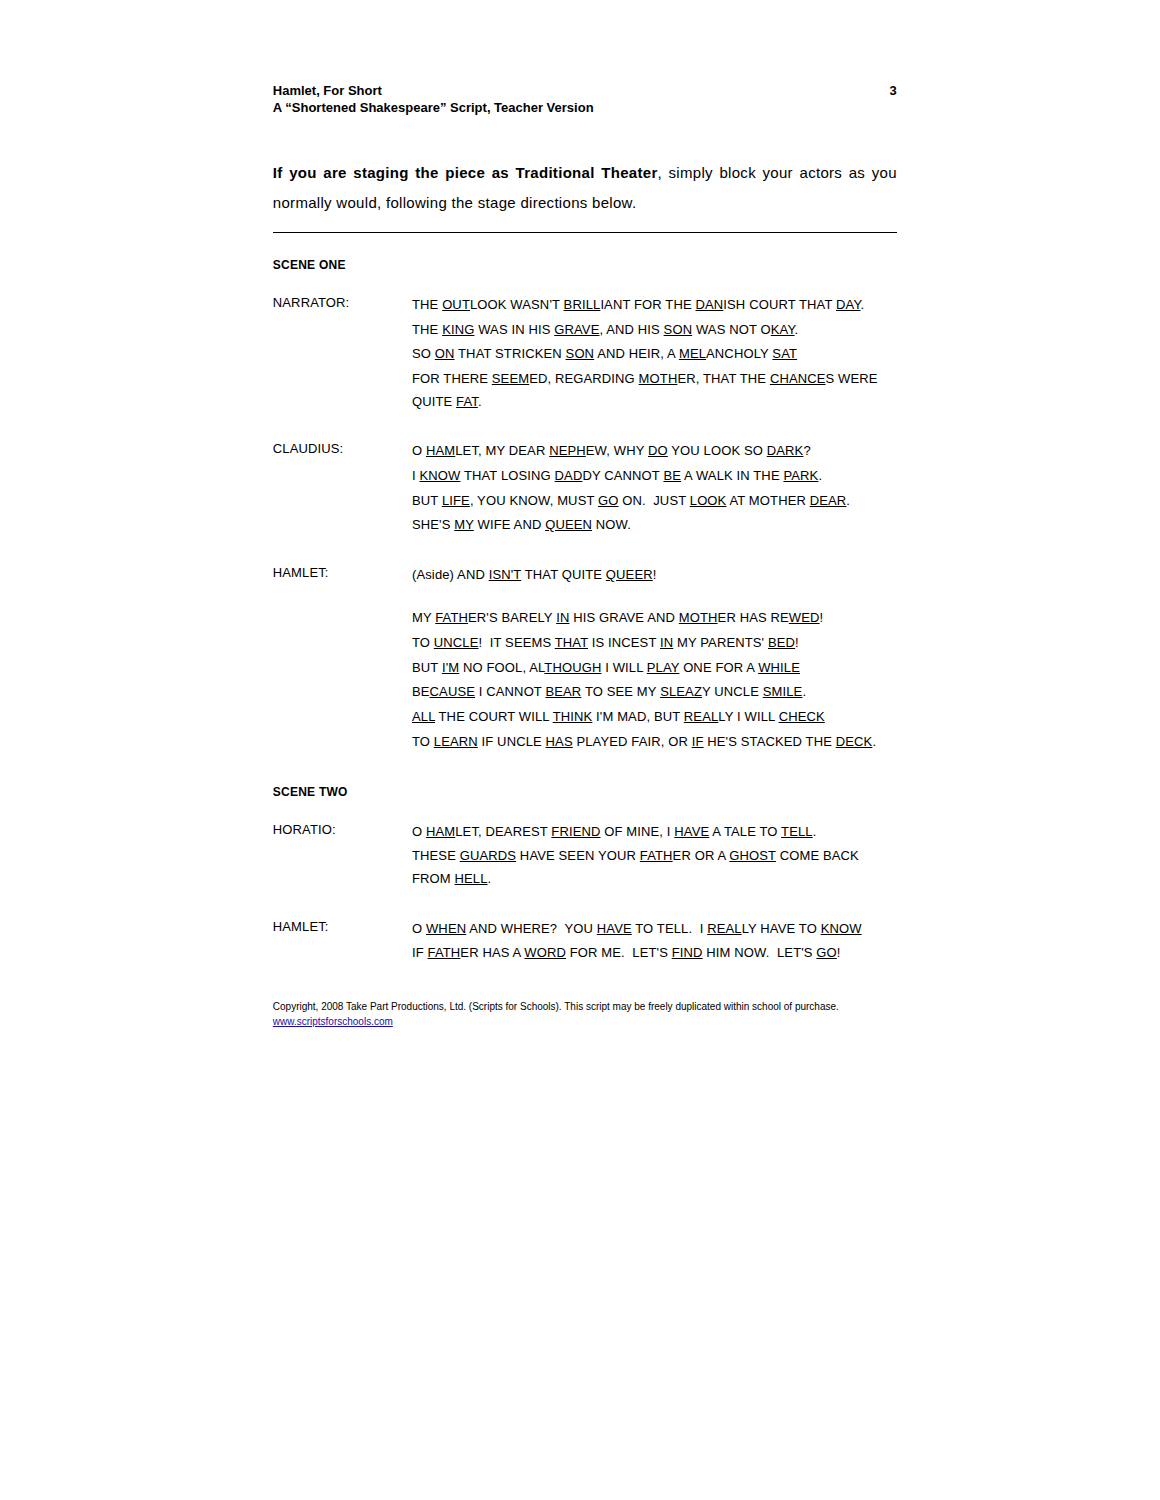3
Hamlet, For Short
A “Shortened Shakespeare” Script, Teacher Version
If you are staging the piece as Traditional Theater, simply block your actors as you normally would, following the stage directions below.
SCENE ONE
NARRATOR:
THE OUTLOOK WASN'T BRILLIANT FOR THE DANISH COURT THAT DAY.
THE KING WAS IN HIS GRAVE, AND HIS SON WAS NOT OKAY.
SO ON THAT STRICKEN SON AND HEIR, A MELANCHOLY SAT
FOR THERE SEEMED, REGARDING MOTHER, THAT THE CHANCES WERE QUITE FAT.
CLAUDIUS:
O HAMLET, MY DEAR NEPHEW, WHY DO YOU LOOK SO DARK?
I KNOW THAT LOSING DADDY CANNOT BE A WALK IN THE PARK.
BUT LIFE, YOU KNOW, MUST GO ON. JUST LOOK AT MOTHER DEAR.
SHE'S MY WIFE AND QUEEN NOW.
HAMLET:
(Aside) AND ISN'T THAT QUITE QUEER!
MY FATHER'S BARELY IN HIS GRAVE AND MOTHER HAS REWED!
TO UNCLE! IT SEEMS THAT IS INCEST IN MY PARENTS' BED!
BUT I'M NO FOOL, ALTHOUGH I WILL PLAY ONE FOR A WHILE
BECAUSE I CANNOT BEAR TO SEE MY SLEAZY UNCLE SMILE.
ALL THE COURT WILL THINK I'M MAD, BUT REALLY I WILL CHECK
TO LEARN IF UNCLE HAS PLAYED FAIR, OR IF HE'S STACKED THE DECK.
SCENE TWO
HORATIO:
O HAMLET, DEAREST FRIEND OF MINE, I HAVE A TALE TO TELL.
THESE GUARDS HAVE SEEN YOUR FATHER OR A GHOST COME BACK FROM HELL.
HAMLET:
O WHEN AND WHERE? YOU HAVE TO TELL. I REALLY HAVE TO KNOW
IF FATHER HAS A WORD FOR ME. LET'S FIND HIM NOW. LET'S GO!
Copyright, 2008 Take Part Productions, Ltd. (Scripts for Schools). This script may be freely duplicated within school of purchase. www.scriptsforschools.com